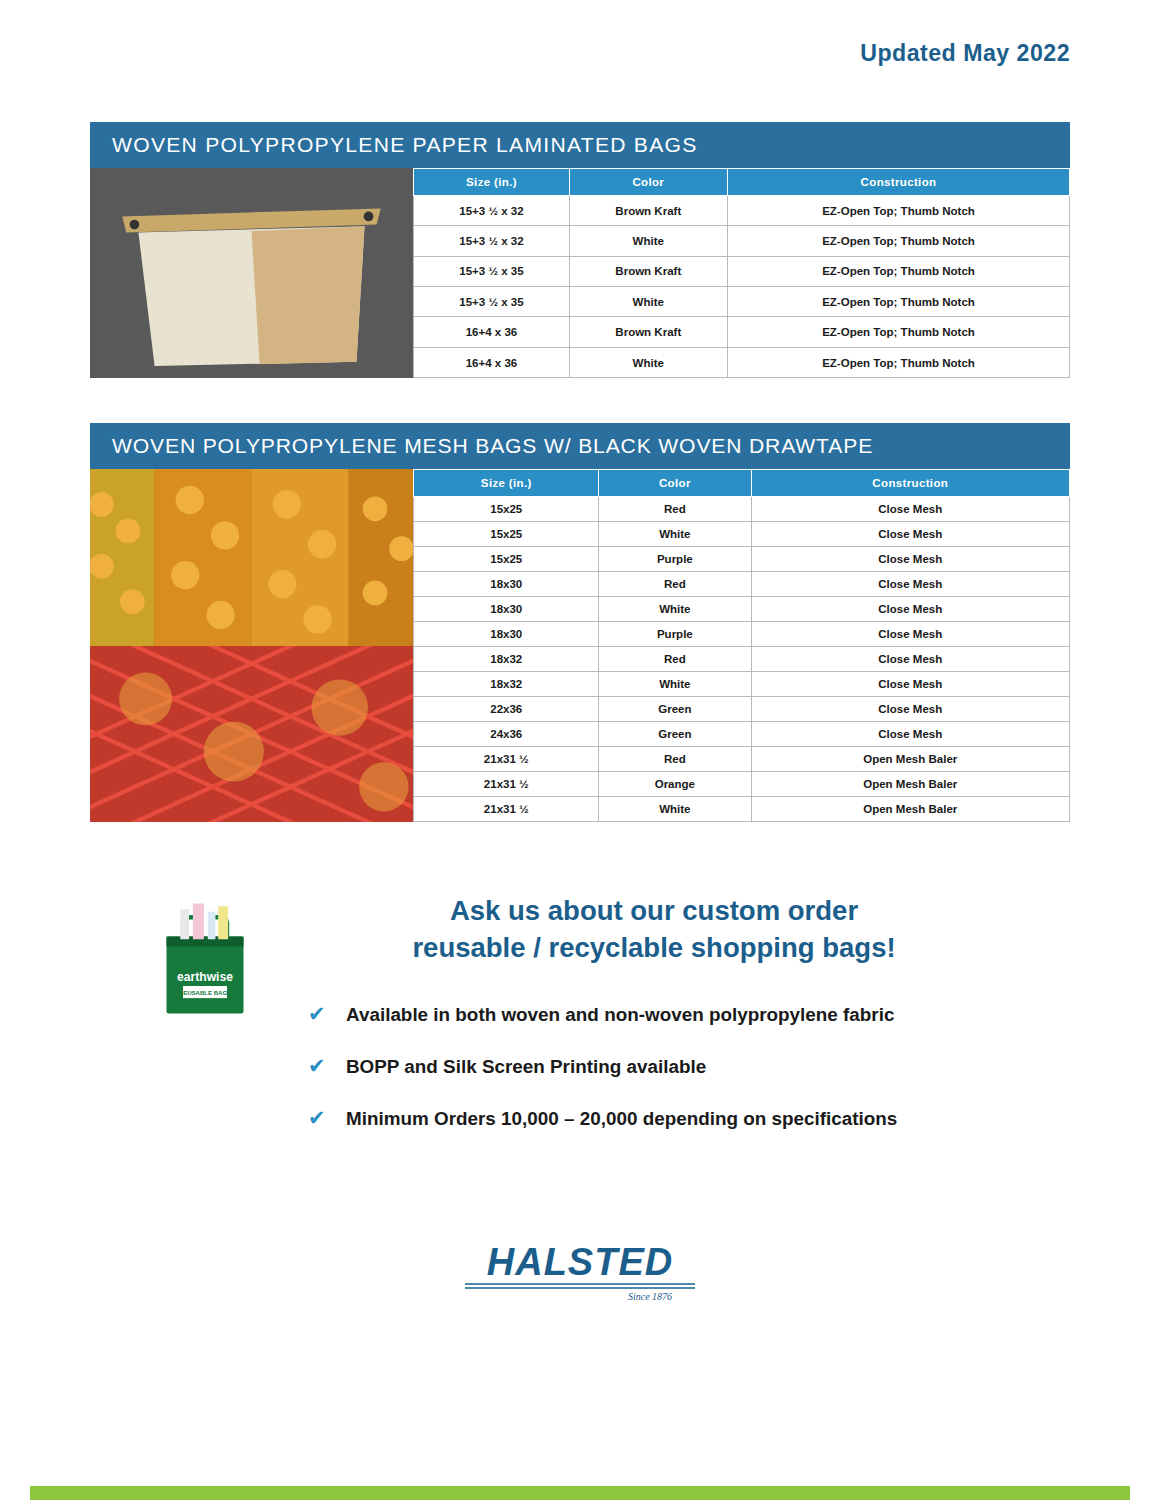Updated May 2022
Woven Polypropylene Paper Laminated Bags
| Size (in.) | Color | Construction |
| --- | --- | --- |
| 15+3 ½ x 32 | Brown Kraft | EZ-Open Top; Thumb Notch |
| 15+3 ½ x 32 | White | EZ-Open Top; Thumb Notch |
| 15+3 ½ x 35 | Brown Kraft | EZ-Open Top; Thumb Notch |
| 15+3 ½ x 35 | White | EZ-Open Top; Thumb Notch |
| 16+4 x 36 | Brown Kraft | EZ-Open Top; Thumb Notch |
| 16+4 x 36 | White | EZ-Open Top; Thumb Notch |
Woven Polypropylene Mesh Bags w/ Black Woven Drawtape
| Size (in.) | Color | Construction |
| --- | --- | --- |
| 15x25 | Red | Close Mesh |
| 15x25 | White | Close Mesh |
| 15x25 | Purple | Close Mesh |
| 18x30 | Red | Close Mesh |
| 18x30 | White | Close Mesh |
| 18x30 | Purple | Close Mesh |
| 18x32 | Red | Close Mesh |
| 18x32 | White | Close Mesh |
| 22x36 | Green | Close Mesh |
| 24x36 | Green | Close Mesh |
| 21x31 ½ | Red | Open Mesh Baler |
| 21x31 ½ | Orange | Open Mesh Baler |
| 21x31 ½ | White | Open Mesh Baler |
Ask us about our custom order
reusable / recyclable shopping bags!
Available in both woven and non-woven polypropylene fabric
BOPP and Silk Screen Printing available
Minimum Orders 10,000 – 20,000 depending on specifications